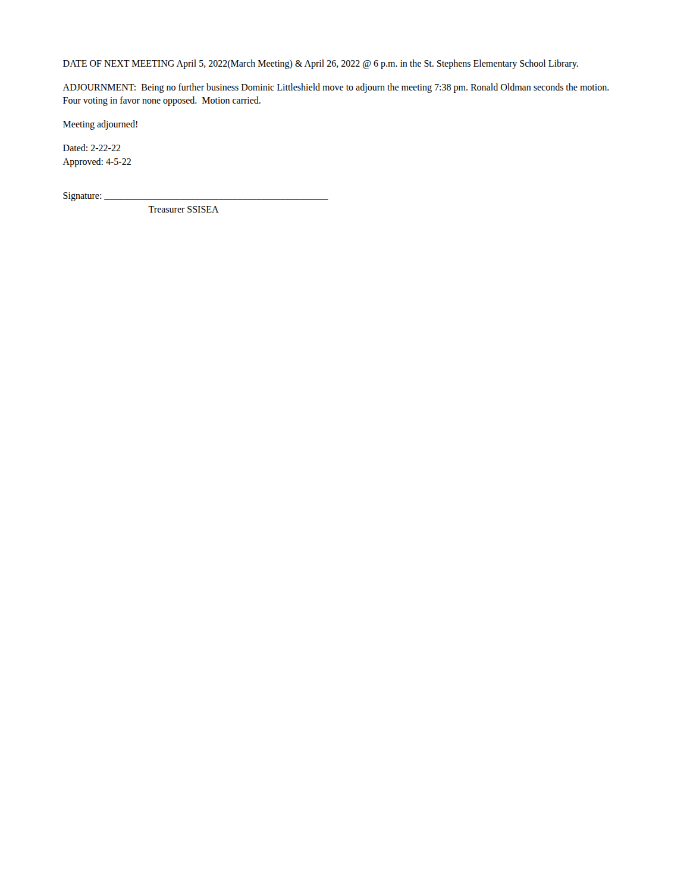DATE OF NEXT MEETING April 5, 2022(March Meeting) & April 26, 2022 @ 6 p.m. in the St. Stephens Elementary School Library.
ADJOURNMENT: Being no further business Dominic Littleshield move to adjourn the meeting 7:38 pm. Ronald Oldman seconds the motion. Four voting in favor none opposed. Motion carried.
Meeting adjourned!
Dated: 2-22-22
Approved: 4-5-22
Signature: _______________________________________________
Treasurer SSISEA